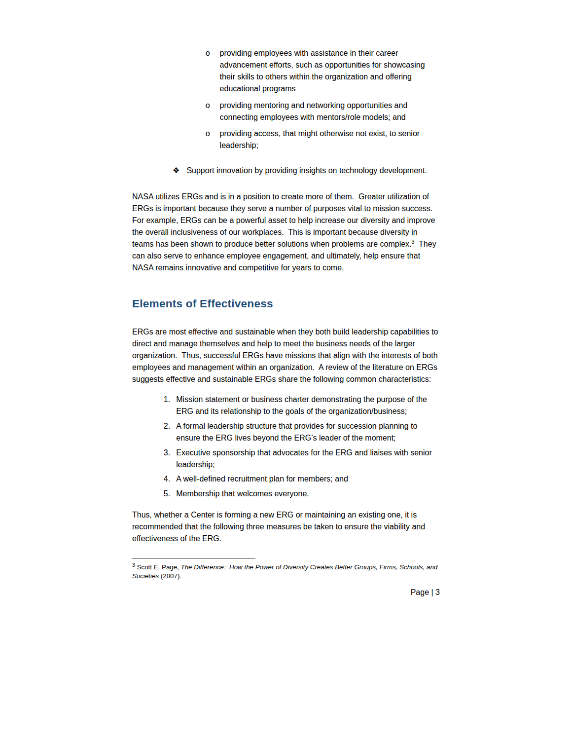providing employees with assistance in their career advancement efforts, such as opportunities for showcasing their skills to others within the organization and offering educational programs
providing mentoring and networking opportunities and connecting employees with mentors/role models; and
providing access, that might otherwise not exist, to senior leadership;
Support innovation by providing insights on technology development.
NASA utilizes ERGs and is in a position to create more of them. Greater utilization of ERGs is important because they serve a number of purposes vital to mission success. For example, ERGs can be a powerful asset to help increase our diversity and improve the overall inclusiveness of our workplaces. This is important because diversity in teams has been shown to produce better solutions when problems are complex.3 They can also serve to enhance employee engagement, and ultimately, help ensure that NASA remains innovative and competitive for years to come.
Elements of Effectiveness
ERGs are most effective and sustainable when they both build leadership capabilities to direct and manage themselves and help to meet the business needs of the larger organization. Thus, successful ERGs have missions that align with the interests of both employees and management within an organization. A review of the literature on ERGs suggests effective and sustainable ERGs share the following common characteristics:
Mission statement or business charter demonstrating the purpose of the ERG and its relationship to the goals of the organization/business;
A formal leadership structure that provides for succession planning to ensure the ERG lives beyond the ERG’s leader of the moment;
Executive sponsorship that advocates for the ERG and liaises with senior leadership;
A well-defined recruitment plan for members; and
Membership that welcomes everyone.
Thus, whether a Center is forming a new ERG or maintaining an existing one, it is recommended that the following three measures be taken to ensure the viability and effectiveness of the ERG.
3 Scott E. Page, The Difference: How the Power of Diversity Creates Better Groups, Firms, Schools, and Societies (2007).
Page | 3